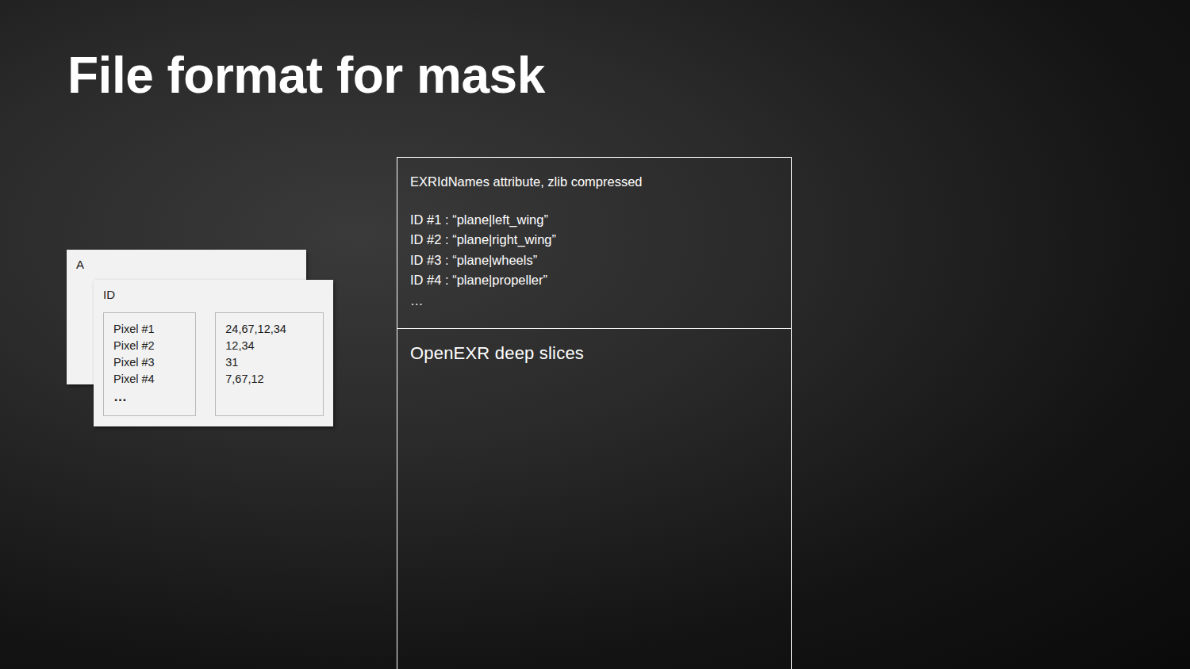File format for mask
EXRIdNames attribute, zlib compressed
ID #1 : “plane|left_wing”
ID #2 : “plane|right_wing”
ID #3 : “plane|wheels”
ID #4 : “plane|propeller”
…
OpenEXR deep slices
A
ID
Pixel #1
Pixel #2
Pixel #3
Pixel #4
…
24,67,12,34
12,34
31
7,67,12